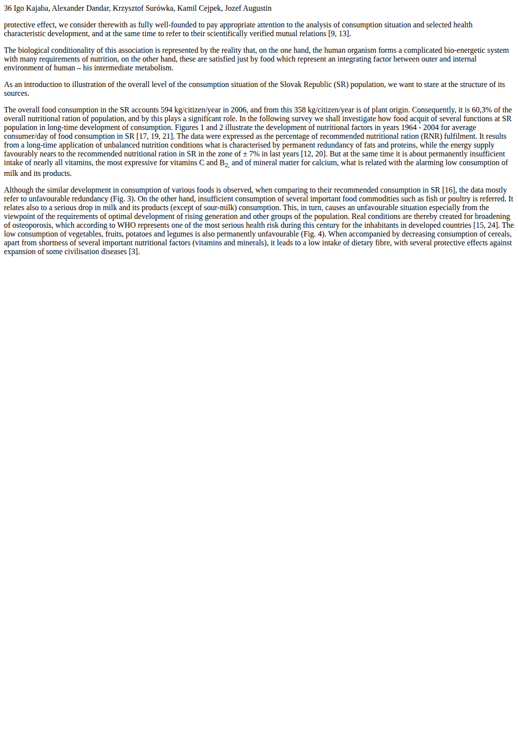36 Igo Kajaba, Alexander Dandar, Krzysztof Surówka, Kamil Cejpek, Jozef Augustin
protective effect, we consider therewith as fully well-founded to pay appropriate attention to the analysis of consumption situation and selected health characteristic development, and at the same time to refer to their scientifically verified mutual relations [9, 13].
The biological conditionality of this association is represented by the reality that, on the one hand, the human organism forms a complicated bio-energetic system with many requirements of nutrition, on the other hand, these are satisfied just by food which represent an integrating factor between outer and internal environment of human – his intermediate metabolism.
As an introduction to illustration of the overall level of the consumption situation of the Slovak Republic (SR) population, we want to stare at the structure of its sources.
The overall food consumption in the SR accounts 594 kg/citizen/year in 2006, and from this 358 kg/citizen/year is of plant origin. Consequently, it is 60,3% of the overall nutritional ration of population, and by this plays a significant role. In the following survey we shall investigate how food acquit of several functions at SR population in long-time development of consumption. Figures 1 and 2 illustrate the development of nutritional factors in years 1964 - 2004 for average consumer/day of food consumption in SR [17, 19, 21]. The data were expressed as the percentage of recommended nutritional ration (RNR) fulfilment. It results from a long-time application of unbalanced nutrition conditions what is characterised by permanent redundancy of fats and proteins, while the energy supply favourably nears to the recommended nutritional ration in SR in the zone of ± 7% in last years [12, 20]. But at the same time it is about permanently insufficient intake of nearly all vitamins, the most expressive for vitamins C and B2, and of mineral matter for calcium, what is related with the alarming low consumption of milk and its products.
Although the similar development in consumption of various foods is observed, when comparing to their recommended consumption in SR [16], the data mostly refer to unfavourable redundancy (Fig. 3). On the other hand, insufficient consumption of several important food commodities such as fish or poultry is referred. It relates also to a serious drop in milk and its products (except of sour-milk) consumption. This, in turn, causes an unfavourable situation especially from the viewpoint of the requirements of optimal development of rising generation and other groups of the population. Real conditions are thereby created for broadening of osteoporosis, which according to WHO represents one of the most serious health risk during this century for the inhabitants in developed countries [15, 24]. The low consumption of vegetables, fruits, potatoes and legumes is also permanently unfavourable (Fig. 4). When accompanied by decreasing consumption of cereals, apart from shortness of several important nutritional factors (vitamins and minerals), it leads to a low intake of dietary fibre, with several protective effects against expansion of some civilisation diseases [3].